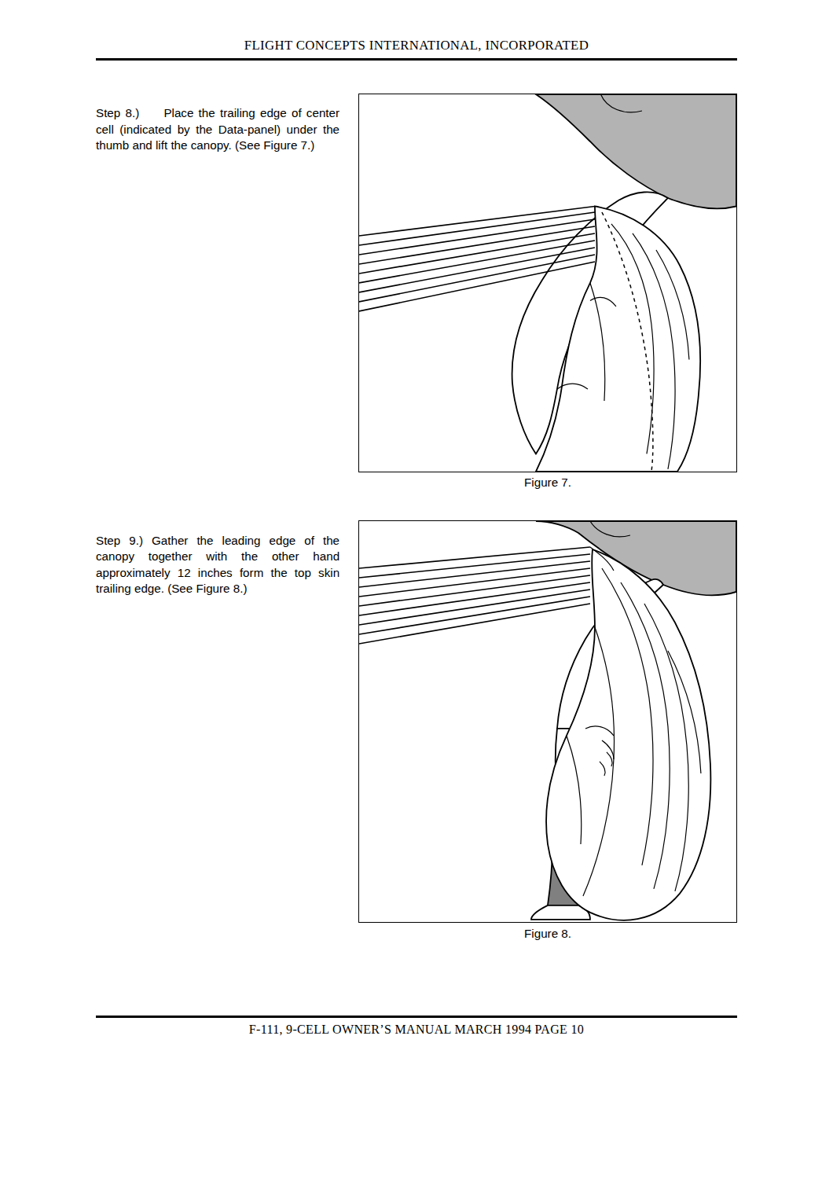FLIGHT CONCEPTS INTERNATIONAL, INCORPORATED
Step 8.) Place the trailing edge of center cell (indicated by the Data-panel) under the thumb and lift the canopy. (See Figure 7.)
Figure 7.
Step 9.) Gather the leading edge of the canopy together with the other hand approximately 12 inches form the top skin trailing edge. (See Figure 8.)
Figure 8.
F-111, 9-CELL OWNER’S MANUAL MARCH 1994 PAGE 10